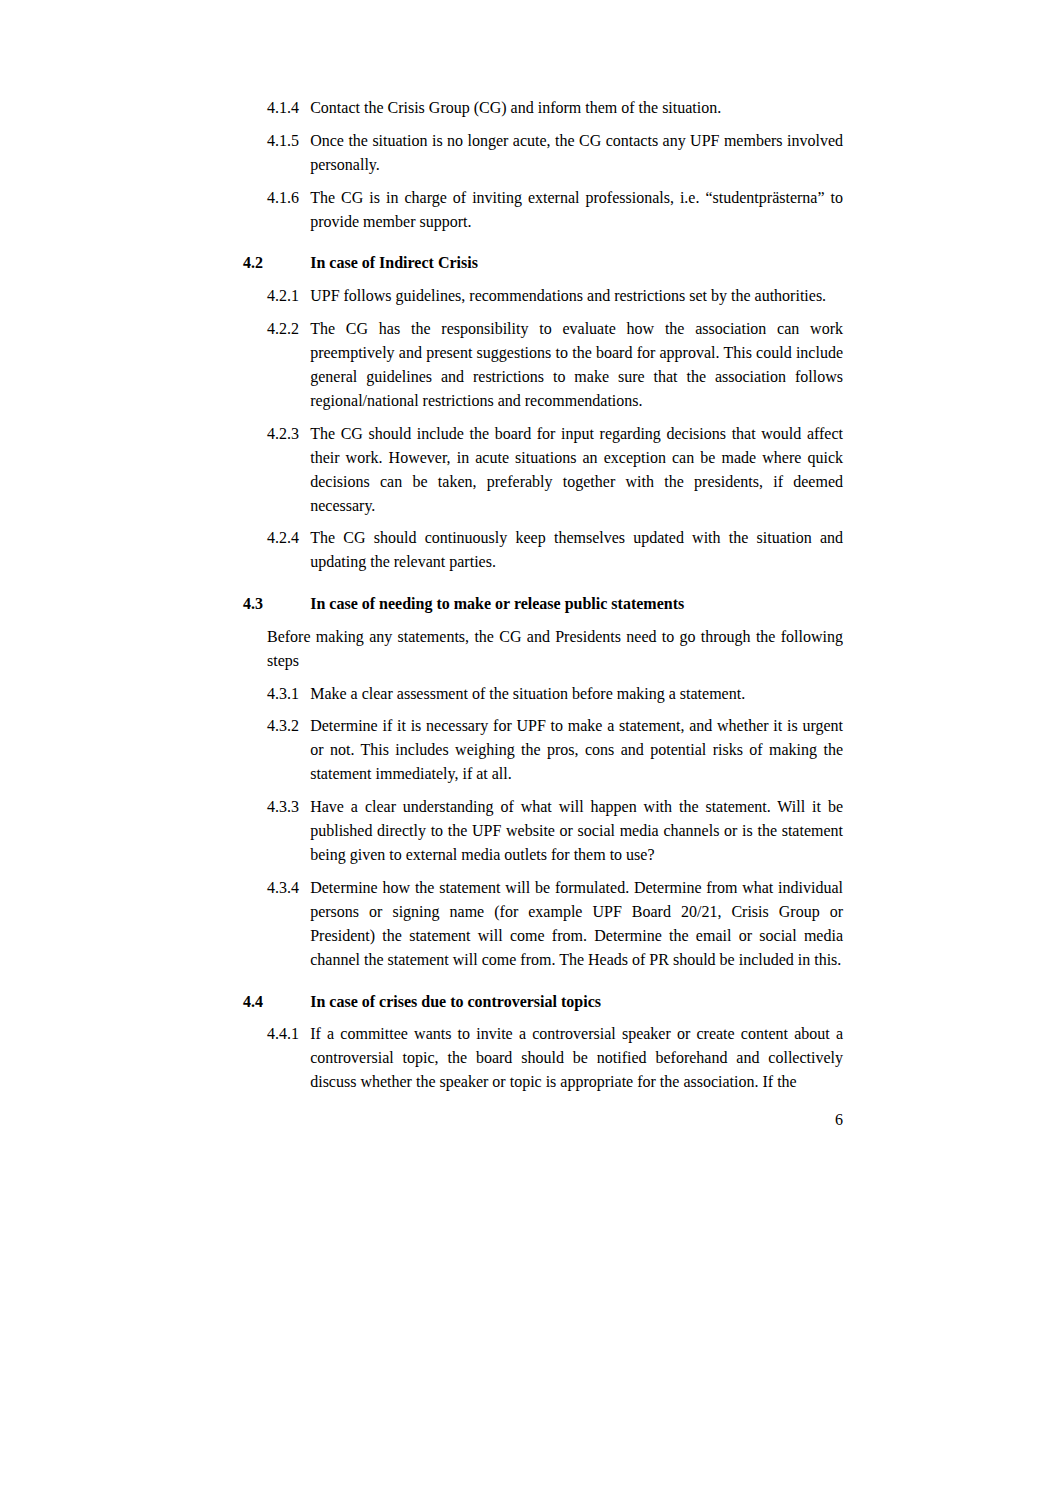4.1.4 Contact the Crisis Group (CG) and inform them of the situation.
4.1.5 Once the situation is no longer acute, the CG contacts any UPF members involved personally.
4.1.6 The CG is in charge of inviting external professionals, i.e. “studentprästerna” to provide member support.
4.2 In case of Indirect Crisis
4.2.1 UPF follows guidelines, recommendations and restrictions set by the authorities.
4.2.2 The CG has the responsibility to evaluate how the association can work preemptively and present suggestions to the board for approval. This could include general guidelines and restrictions to make sure that the association follows regional/national restrictions and recommendations.
4.2.3 The CG should include the board for input regarding decisions that would affect their work. However, in acute situations an exception can be made where quick decisions can be taken, preferably together with the presidents, if deemed necessary.
4.2.4 The CG should continuously keep themselves updated with the situation and updating the relevant parties.
4.3 In case of needing to make or release public statements
Before making any statements, the CG and Presidents need to go through the following steps
4.3.1 Make a clear assessment of the situation before making a statement.
4.3.2 Determine if it is necessary for UPF to make a statement, and whether it is urgent or not. This includes weighing the pros, cons and potential risks of making the statement immediately, if at all.
4.3.3 Have a clear understanding of what will happen with the statement. Will it be published directly to the UPF website or social media channels or is the statement being given to external media outlets for them to use?
4.3.4 Determine how the statement will be formulated. Determine from what individual persons or signing name (for example UPF Board 20/21, Crisis Group or President) the statement will come from. Determine the email or social media channel the statement will come from. The Heads of PR should be included in this.
4.4 In case of crises due to controversial topics
4.4.1 If a committee wants to invite a controversial speaker or create content about a controversial topic, the board should be notified beforehand and collectively discuss whether the speaker or topic is appropriate for the association. If the
6